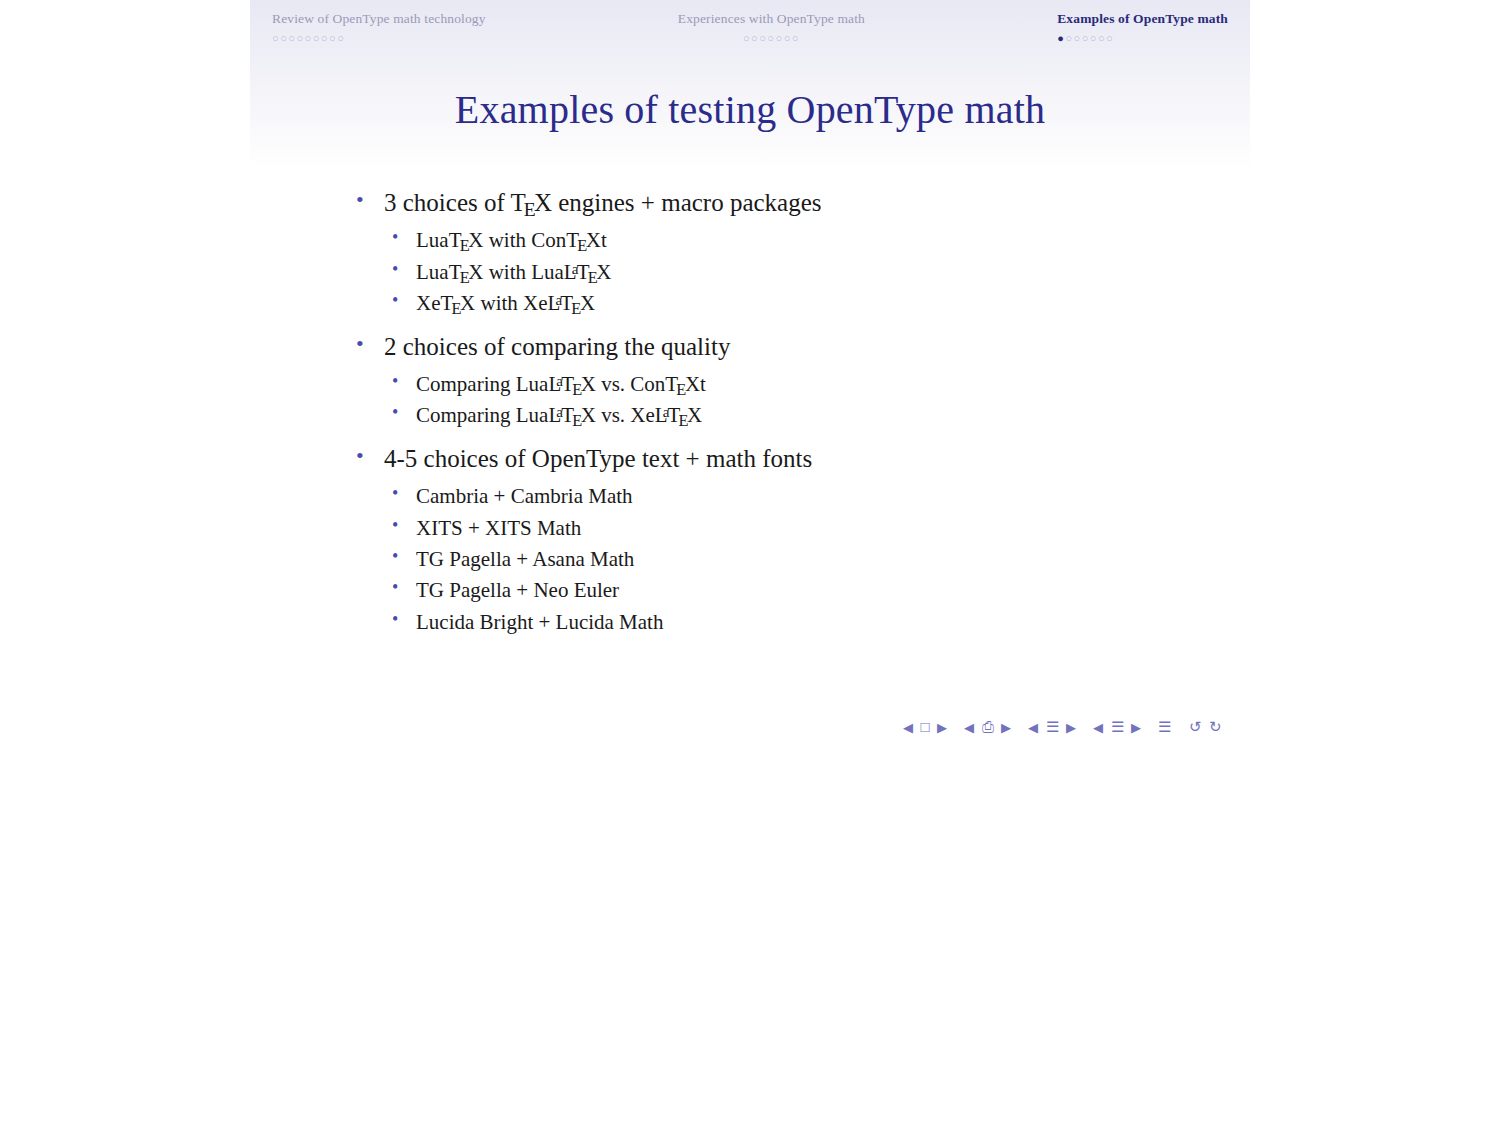Review of OpenType math technology ○○○○○○○○○
Experiences with OpenType math ○○○○○○○
Examples of OpenType math ●○○○○○○
Examples of testing OpenType math
3 choices of Te X engines + macro packages
LuaTe X with ConTe Xt
LuaTe X with LuaLa Te X
XeTe X with XeLa Te X
2 choices of comparing the quality
Comparing LuaLa Te X vs. ConTe Xt
Comparing LuaLa Te X vs. XeLa Te X
4-5 choices of OpenType text + math fonts
Cambria + Cambria Math
XITS + XITS Math
TG Pagella + Asana Math
TG Pagella + Neo Euler
Lucida Bright + Lucida Math
◀ □ ▶ ◀ ⎙ ▶ ◀ ☰ ▶ ◀ ☰ ▶ ☰ ↺ ↻